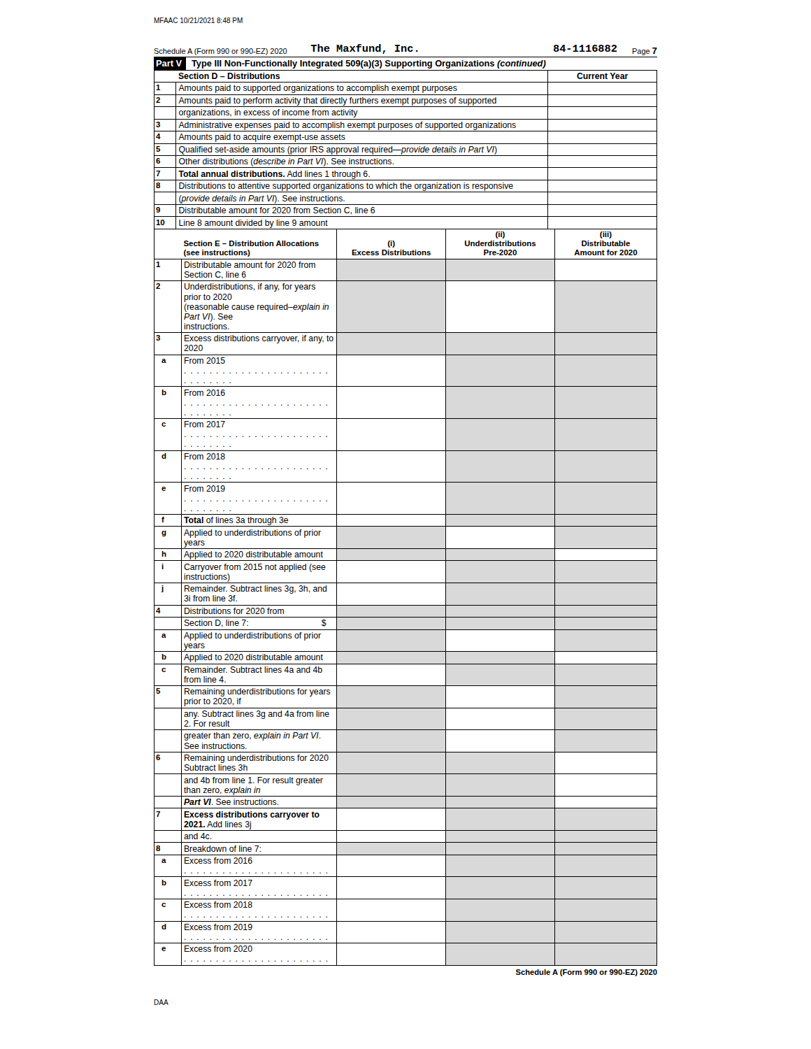MFAAC 10/21/2021 8:48 PM
Schedule A (Form 990 or 990-EZ) 2020
The Maxfund, Inc.
84-1116882
Page 7
Part V
Type III Non-Functionally Integrated 509(a)(3) Supporting Organizations (continued)
| | Section D – Distributions | Current Year |
| 1 | Amounts paid to supported organizations to accomplish exempt purposes | |
| 2 | Amounts paid to perform activity that directly furthers exempt purposes of supported | |
| | organizations, in excess of income from activity | |
| 3 | Administrative expenses paid to accomplish exempt purposes of supported organizations | |
| 4 | Amounts paid to acquire exempt-use assets | |
| 5 | Qualified set-aside amounts (prior IRS approval required— provide details in Part VI ) | |
| 6 | Other distributions ( describe in Part VI ). See instructions. | |
| 7 | Total annual distributions. Add lines 1 through 6. | |
| 8 | Distributions to attentive supported organizations to which the organization is responsive | |
| | ( provide details in Part VI ). See instructions. | |
| 9 | Distributable amount for 2020 from Section C, line 6 | |
| 10 | Line 8 amount divided by line 9 amount | |
| | Section E – Distribution Allocations (see instructions) | (i) Excess Distributions | (ii) Underdistributions Pre-2020 | (iii) Distributable Amount for 2020 |
| 1 | Distributable amount for 2020 from Section C, line 6 | | | |
| 2 | Underdistributions, if any, for years prior to 2020 (reasonable cause required– explain in Part VI ). See instructions. | | | |
| 3 | Excess distributions carryover, if any, to 2020 | | | |
| a | From 2015 . . . . . . . . . . . . . . . . . . . . . . . . . . . . . . . | | | |
| b | From 2016 . . . . . . . . . . . . . . . . . . . . . . . . . . . . . . . | | | |
| c | From 2017 . . . . . . . . . . . . . . . . . . . . . . . . . . . . . . . | | | |
| d | From 2018 . . . . . . . . . . . . . . . . . . . . . . . . . . . . . . . | | | |
| e | From 2019 . . . . . . . . . . . . . . . . . . . . . . . . . . . . . . . | | | |
| f | Total of lines 3a through 3e | | | |
| g | Applied to underdistributions of prior years | | | |
| h | Applied to 2020 distributable amount | | | |
| i | Carryover from 2015 not applied (see instructions) | | | |
| j | Remainder. Subtract lines 3g, 3h, and 3i from line 3f. | | | |
| 4 | Distributions for 2020 from | | | |
| | Section D, line 7: $ | | | |
| a | Applied to underdistributions of prior years | | | |
| b | Applied to 2020 distributable amount | | | |
| c | Remainder. Subtract lines 4a and 4b from line 4. | | | |
| 5 | Remaining underdistributions for years prior to 2020, if | | | |
| | any. Subtract lines 3g and 4a from line 2. For result | | | |
| | greater than zero, explain in Part VI . See instructions. | | | |
| 6 | Remaining underdistributions for 2020 Subtract lines 3h | | | |
| | and 4b from line 1. For result greater than zero, explain in | | | |
| | Part VI . See instructions. | | | |
| 7 | Excess distributions carryover to 2021. Add lines 3j | | | |
| | and 4c. | | | |
| 8 | Breakdown of line 7: | | | |
| a | Excess from 2016 . . . . . . . . . . . . . . . . . . . . . . . | | | |
| b | Excess from 2017 . . . . . . . . . . . . . . . . . . . . . . . | | | |
| c | Excess from 2018 . . . . . . . . . . . . . . . . . . . . . . . | | | |
| d | Excess from 2019 . . . . . . . . . . . . . . . . . . . . . . . | | | |
| e | Excess from 2020 . . . . . . . . . . . . . . . . . . . . . . . | | | |
Schedule A (Form 990 or 990-EZ) 2020
DAA